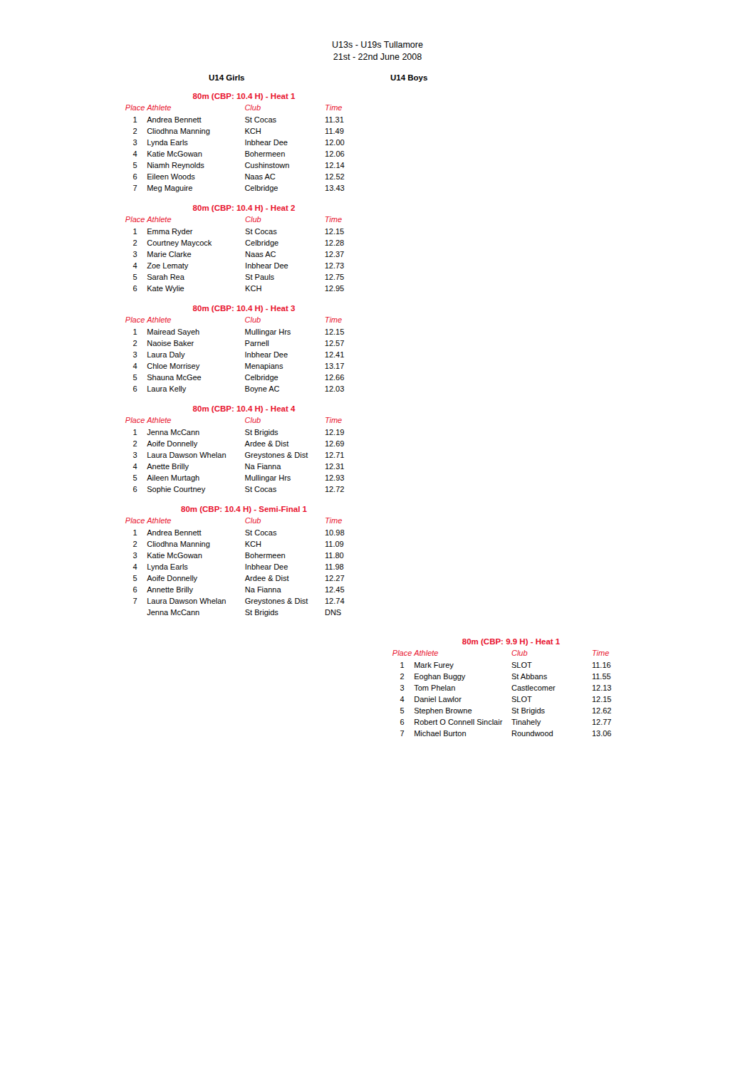U13s - U19s Tullamore
21st - 22nd June 2008
U14 Girls
80m (CBP: 10.4 H) - Heat 1
| Place | Athlete | Club | Time |
| --- | --- | --- | --- |
| 1 | Andrea Bennett | St Cocas | 11.31 |
| 2 | Cliodhna Manning | KCH | 11.49 |
| 3 | Lynda Earls | Inbhear Dee | 12.00 |
| 4 | Katie McGowan | Bohermeen | 12.06 |
| 5 | Niamh Reynolds | Cushinstown | 12.14 |
| 6 | Eileen Woods | Naas AC | 12.52 |
| 7 | Meg Maguire | Celbridge | 13.43 |
80m (CBP: 10.4 H) - Heat 2
| Place | Athlete | Club | Time |
| --- | --- | --- | --- |
| 1 | Emma Ryder | St Cocas | 12.15 |
| 2 | Courtney Maycock | Celbridge | 12.28 |
| 3 | Marie Clarke | Naas AC | 12.37 |
| 4 | Zoe Lematy | Inbhear Dee | 12.73 |
| 5 | Sarah Rea | St Pauls | 12.75 |
| 6 | Kate Wylie | KCH | 12.95 |
80m (CBP: 10.4 H) - Heat 3
| Place | Athlete | Club | Time |
| --- | --- | --- | --- |
| 1 | Mairead Sayeh | Mullingar Hrs | 12.15 |
| 2 | Naoise Baker | Parnell | 12.57 |
| 3 | Laura Daly | Inbhear Dee | 12.41 |
| 4 | Chloe Morrisey | Menapians | 13.17 |
| 5 | Shauna McGee | Celbridge | 12.66 |
| 6 | Laura Kelly | Boyne AC | 12.03 |
80m (CBP: 10.4 H) - Heat 4
| Place | Athlete | Club | Time |
| --- | --- | --- | --- |
| 1 | Jenna McCann | St Brigids | 12.19 |
| 2 | Aoife Donnelly | Ardee & Dist | 12.69 |
| 3 | Laura Dawson Whelan | Greystones & Dist | 12.71 |
| 4 | Anette Brilly | Na Fianna | 12.31 |
| 5 | Aileen Murtagh | Mullingar Hrs | 12.93 |
| 6 | Sophie Courtney | St Cocas | 12.72 |
80m (CBP: 10.4 H) - Semi-Final 1
| Place | Athlete | Club | Time |
| --- | --- | --- | --- |
| 1 | Andrea Bennett | St Cocas | 10.98 |
| 2 | Cliodhna Manning | KCH | 11.09 |
| 3 | Katie McGowan | Bohermeen | 11.80 |
| 4 | Lynda Earls | Inbhear Dee | 11.98 |
| 5 | Aoife Donnelly | Ardee & Dist | 12.27 |
| 6 | Annette Brilly | Na Fianna | 12.45 |
| 7 | Laura Dawson Whelan | Greystones & Dist | 12.74 |
| | Jenna McCann | St Brigids | DNS |
U14 Boys
80m (CBP: 9.9 H) - Heat 1
| Place | Athlete | Club | Time |
| --- | --- | --- | --- |
| 1 | Mark Furey | SLOT | 11.16 |
| 2 | Eoghan Buggy | St Abbans | 11.55 |
| 3 | Tom Phelan | Castlecomer | 12.13 |
| 4 | Daniel Lawlor | SLOT | 12.15 |
| 5 | Stephen Browne | St Brigids | 12.62 |
| 6 | Robert O Connell Sinclair | Tinahely | 12.77 |
| 7 | Michael Burton | Roundwood | 13.06 |